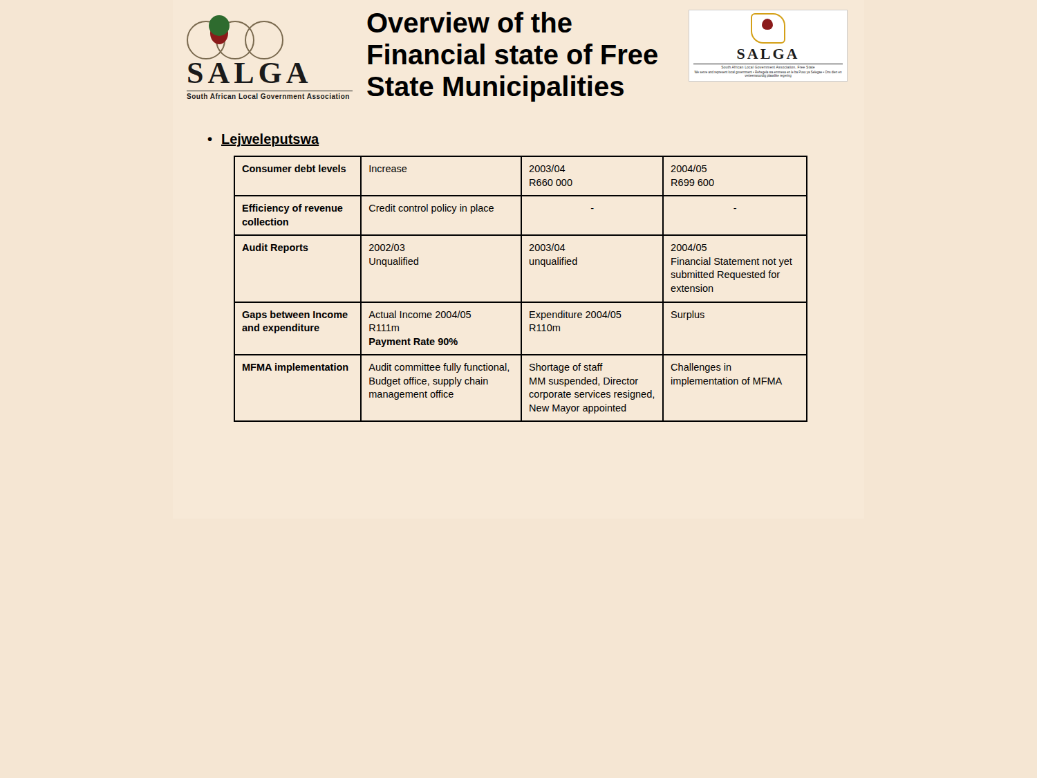SALGA
South African Local Government Association
SALGA
South African Local Government Association, Free State
We serve and represent local government • Rehegela wa emmesa en le ba Puso ya Selegae • Ons dien en verteenwoordig plaaslike regering
Overview of the Financial state of Free State Municipalities
•Lejweleputswa
| Consumer debt levels | Increase | 2003/04 R660 000 | 2004/05 R699 600 |
| Efficiency of revenue collection | Credit control policy in place | - | - |
| Audit Reports | 2002/03 Unqualified | 2003/04 unqualified | 2004/05 Financial Statement not yet submitted Requested for extension |
| Gaps between Income and expenditure | Actual Income 2004/05 R111m Payment Rate 90% | Expenditure 2004/05 R110m | Surplus |
| MFMA implementation | Audit committee fully functional, Budget office, supply chain management office | Shortage of staff MM suspended, Director corporate services resigned, New Mayor appointed | Challenges in implementation of MFMA |